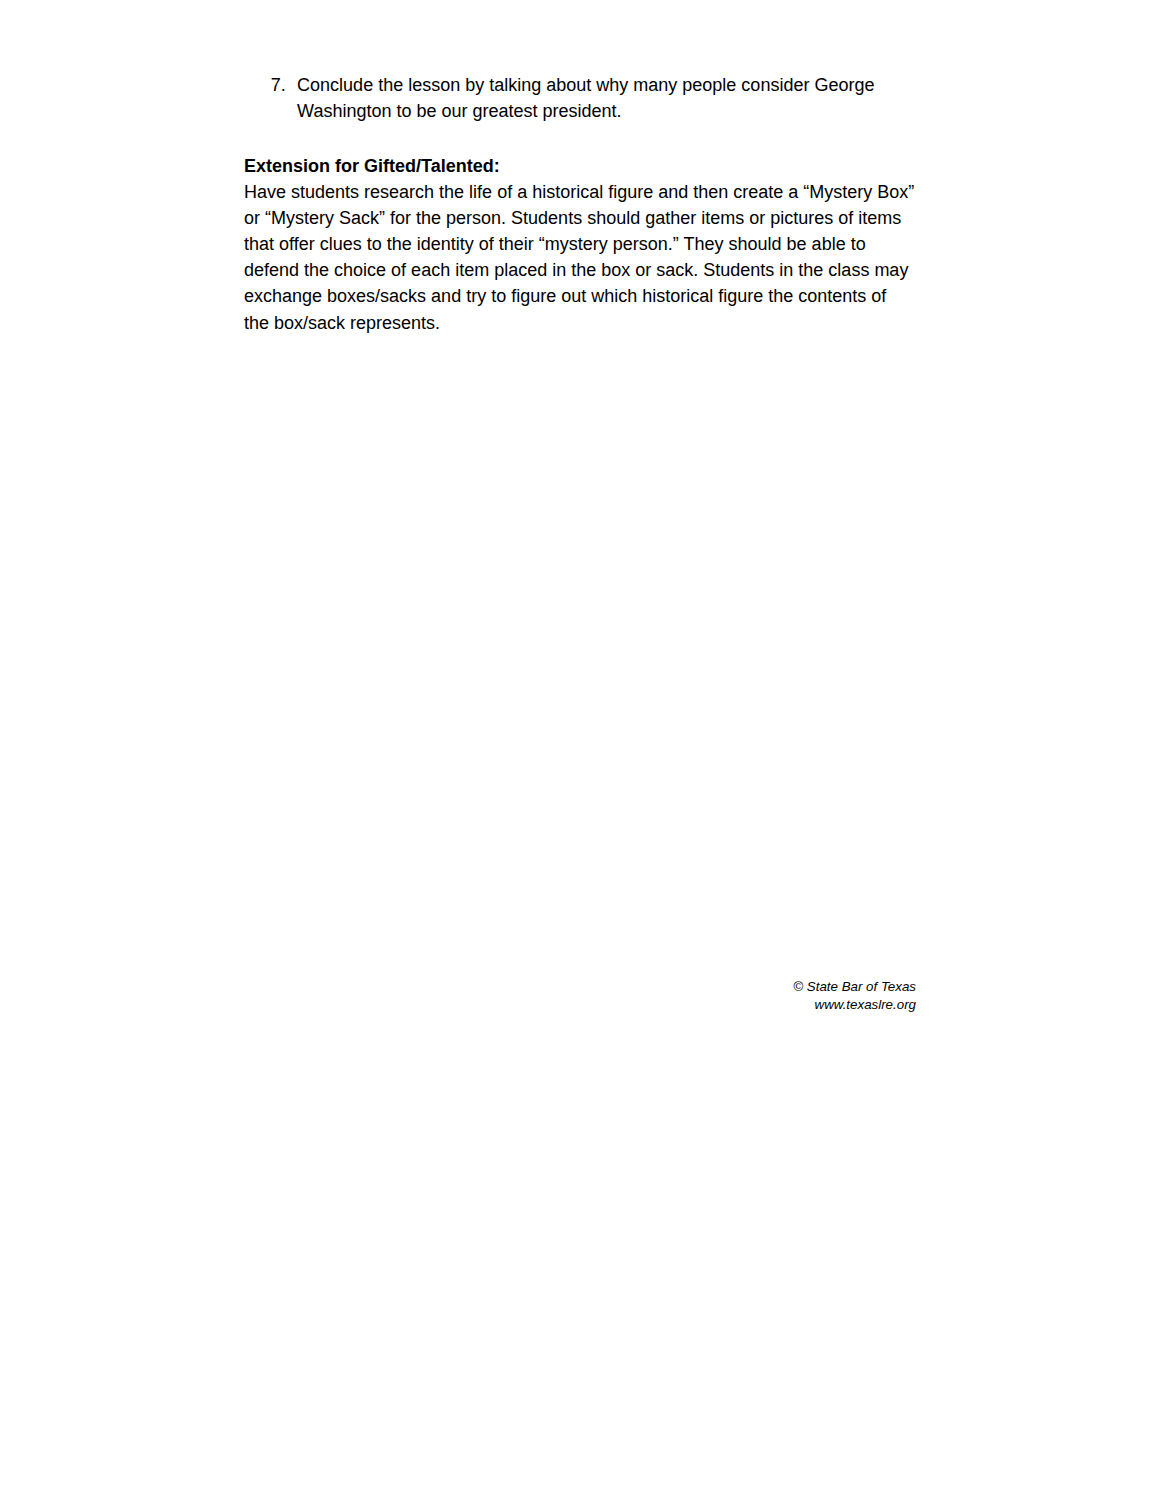Conclude the lesson by talking about why many people consider George Washington to be our greatest president.
Extension for Gifted/Talented:
Have students research the life of a historical figure and then create a “Mystery Box” or “Mystery Sack” for the person. Students should gather items or pictures of items that offer clues to the identity of their “mystery person.” They should be able to defend the choice of each item placed in the box or sack. Students in the class may exchange boxes/sacks and try to figure out which historical figure the contents of the box/sack represents.
© State Bar of Texas
www.texaslre.org